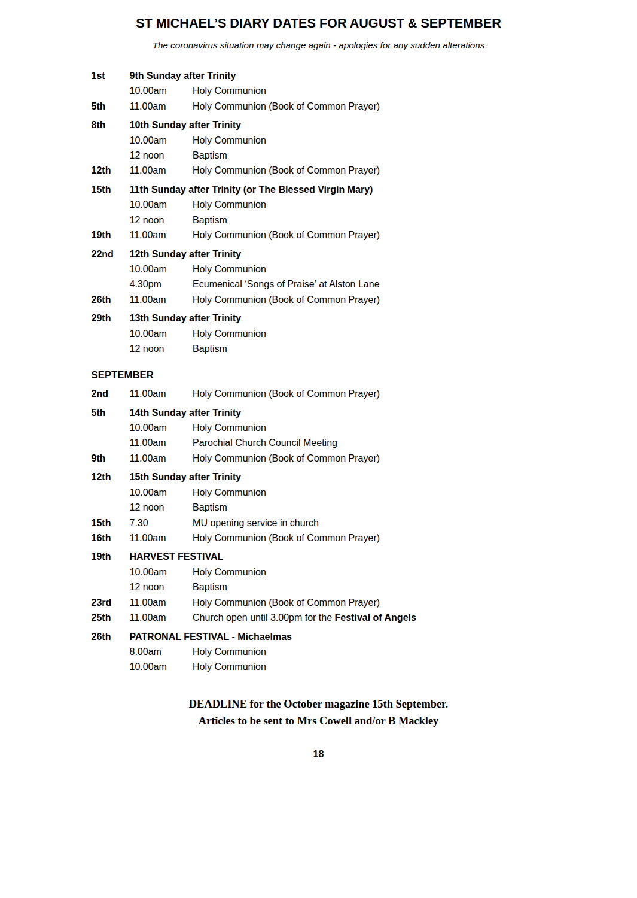ST MICHAEL’S DIARY DATES FOR AUGUST & SEPTEMBER
The coronavirus situation may change again - apologies for any sudden alterations
| 1st | 9th Sunday after Trinity |
| | 10.00am | Holy Communion |
| 5th | 11.00am | Holy Communion (Book of Common Prayer) |
| 8th | 10th Sunday after Trinity |
| | 10.00am | Holy Communion |
| | 12 noon | Baptism |
| 12th | 11.00am | Holy Communion (Book of Common Prayer) |
| 15th | 11th Sunday after Trinity (or The Blessed Virgin Mary) |
| | 10.00am | Holy Communion |
| | 12 noon | Baptism |
| 19th | 11.00am | Holy Communion (Book of Common Prayer) |
| 22nd | 12th Sunday after Trinity |
| | 10.00am | Holy Communion |
| | 4.30pm | Ecumenical ‘Songs of Praise’ at Alston Lane |
| 26th | 11.00am | Holy Communion (Book of Common Prayer) |
| 29th | 13th Sunday after Trinity |
| | 10.00am | Holy Communion |
| | 12 noon | Baptism |
SEPTEMBER
| 2nd | 11.00am | Holy Communion (Book of Common Prayer) |
| 5th | 14th Sunday after Trinity |
| | 10.00am | Holy Communion |
| | 11.00am | Parochial Church Council Meeting |
| 9th | 11.00am | Holy Communion (Book of Common Prayer) |
| 12th | 15th Sunday after Trinity |
| | 10.00am | Holy Communion |
| | 12 noon | Baptism |
| 15th | 7.30 | MU opening service in church |
| 16th | 11.00am | Holy Communion (Book of Common Prayer) |
| 19th | HARVEST FESTIVAL |
| | 10.00am | Holy Communion |
| | 12 noon | Baptism |
| 23rd | 11.00am | Holy Communion (Book of Common Prayer) |
| 25th | 11.00am | Church open until 3.00pm for the Festival of Angels |
| 26th | PATRONAL FESTIVAL - Michaelmas |
| | 8.00am | Holy Communion |
| | 10.00am | Holy Communion |
DEADLINE for the October magazine 15th September.
Articles to be sent to Mrs Cowell and/or B Mackley
18